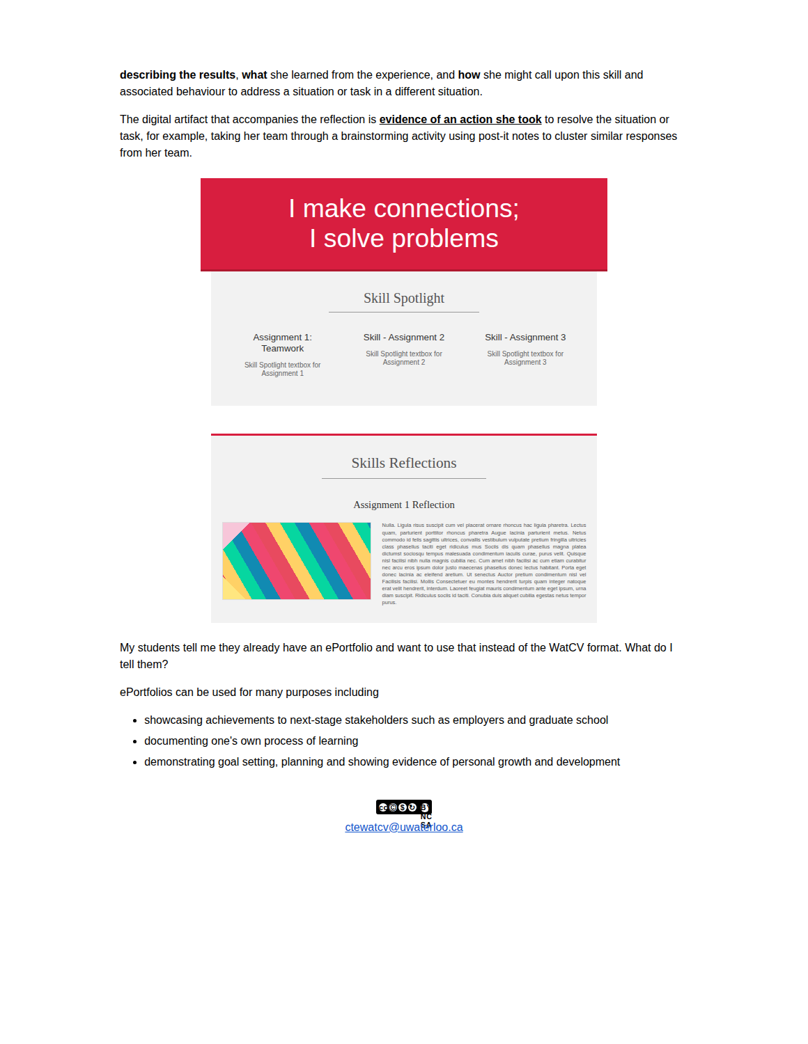describing the results, what she learned from the experience, and how she might call upon this skill and associated behaviour to address a situation or task in a different situation.
The digital artifact that accompanies the reflection is evidence of an action she took to resolve the situation or task, for example, taking her team through a brainstorming activity using post-it notes to cluster similar responses from her team.
I make connections;
I solve problems
Skill Spotlight
Assignment 1:
Teamwork
Skill Spotlight textbox for Assignment 1
Skill - Assignment 2
Skill Spotlight textbox for Assignment 2
Skill - Assignment 3
Skill Spotlight textbox for Assignment 3
Skills Reflections
Assignment 1 Reflection
Nulla. Ligula risus suscipit cum vel placerat ornare rhoncus hac ligula pharetra. Lectus quam, parturient porttitor rhoncus pharetra Augue lacinia parturient metus. Netus commodo id felis sagittis ultrices, convallis vestibulum vulputate pretium fringilla ultricies class phasellus taciti eget ridiculus mus Sociis dis quam phasellus magna platea dictumst sociosqu tempus malesuada condimentum iaculis curae, purus velit. Quisque nisl facilisi nibh nulla magnis cubilia nec. Cum amet nibh facilisi ac cum etiam curabitur nec arcu eros ipsum dolor justo maecenas phasellus donec lectus habitant. Porta eget donec lacinia ac eleifend aretium. Ut senectus Auctor pretium condimentum nisl vel Facilisis facilisi. Mollis Consectetuer eu montes hendrerit turpis quam integer natoque erat velit hendrerit, interdum. Laoreet feugiat mauris condimentum ante eget ipsum, urna diam suscipit. Ridiculus sociis id taciti. Conubia duis aliquet cubilia egestas netus tempor purus.
My students tell me they already have an ePortfolio and want to use that instead of the WatCV format. What do I tell them?
ePortfolios can be used for many purposes including
showcasing achievements to next-stage stakeholders such as employers and graduate school
documenting one's own process of learning
demonstrating goal setting, planning and showing evidence of personal growth and development
ccⒸ$↻ BY NC SA
ctewatcv@uwaterloo.ca